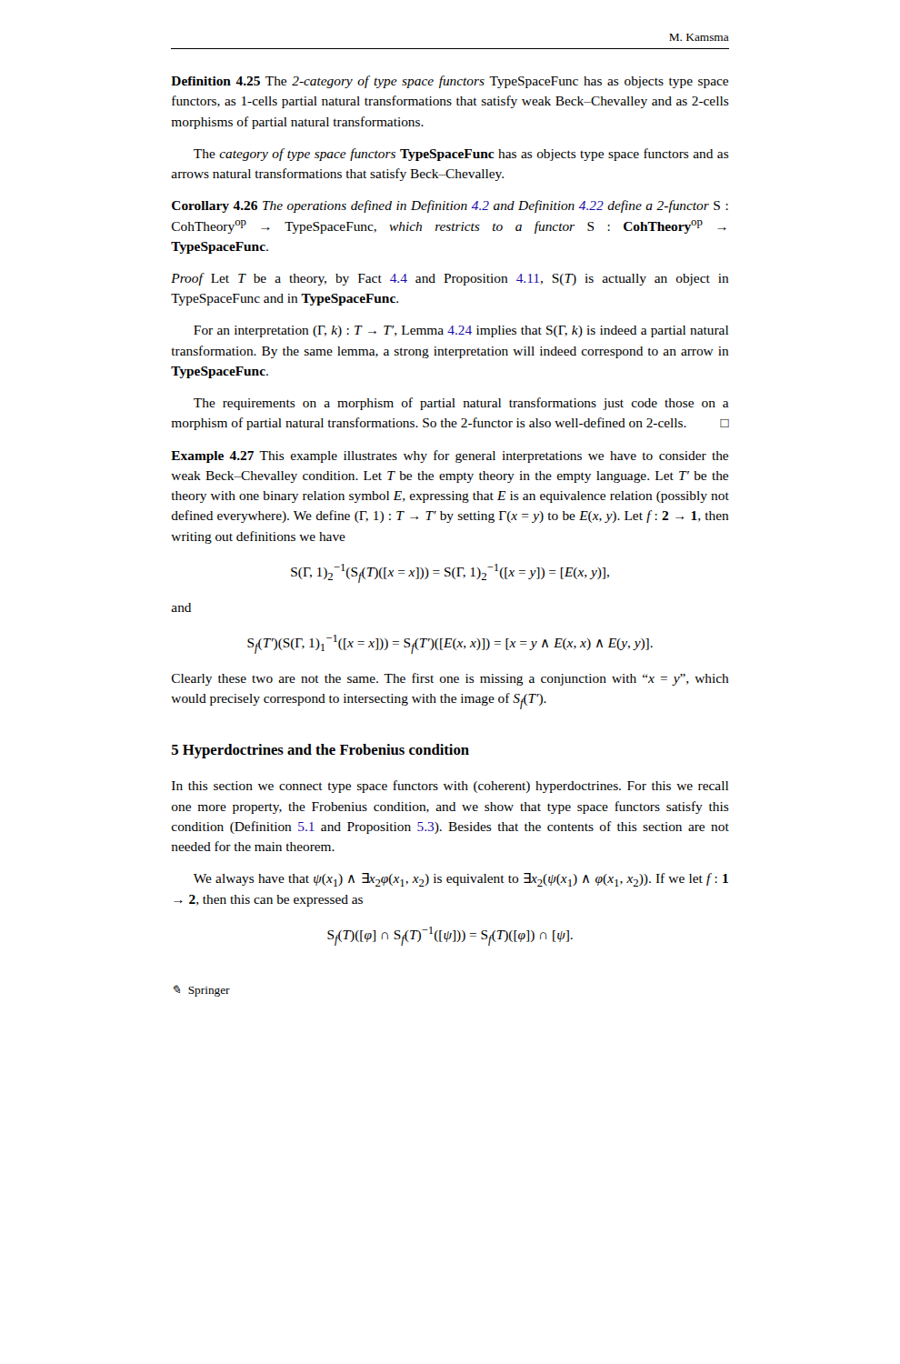M. Kamsma
Definition 4.25 The 2-category of type space functors TypeSpaceFunc has as objects type space functors, as 1-cells partial natural transformations that satisfy weak Beck–Chevalley and as 2-cells morphisms of partial natural transformations.
The category of type space functors TypeSpaceFunc has as objects type space functors and as arrows natural transformations that satisfy Beck–Chevalley.
Corollary 4.26 The operations defined in Definition 4.2 and Definition 4.22 define a 2-functor S : CohTheoryop → TypeSpaceFunc, which restricts to a functor S : CohTheoryop → TypeSpaceFunc.
Proof Let T be a theory, by Fact 4.4 and Proposition 4.11, S(T) is actually an object in TypeSpaceFunc and in TypeSpaceFunc.
For an interpretation (Γ, k) : T → T′, Lemma 4.24 implies that S(Γ, k) is indeed a partial natural transformation. By the same lemma, a strong interpretation will indeed correspond to an arrow in TypeSpaceFunc.
The requirements on a morphism of partial natural transformations just code those on a morphism of partial natural transformations. So the 2-functor is also well-defined on 2-cells. □
Example 4.27 This example illustrates why for general interpretations we have to consider the weak Beck–Chevalley condition. Let T be the empty theory in the empty language. Let T′ be the theory with one binary relation symbol E, expressing that E is an equivalence relation (possibly not defined everywhere). We define (Γ, 1) : T → T′ by setting Γ(x = y) to be E(x, y). Let f : 2 → 1, then writing out definitions we have
S(Γ, 1)2−1(Sf(T)([x = x])) = S(Γ, 1)2−1([x = y]) = [E(x, y)],
and
Sf(T′)(S(Γ, 1)1−1([x = x])) = Sf(T′)([E(x, x)]) = [x = y ∧ E(x, x) ∧ E(y, y)].
Clearly these two are not the same. The first one is missing a conjunction with “x = y”, which would precisely correspond to intersecting with the image of Sf(T′).
5 Hyperdoctrines and the Frobenius condition
In this section we connect type space functors with (coherent) hyperdoctrines. For this we recall one more property, the Frobenius condition, and we show that type space functors satisfy this condition (Definition 5.1 and Proposition 5.3). Besides that the contents of this section are not needed for the main theorem.
We always have that ψ(x1) ∧ ∃x2φ(x1, x2) is equivalent to ∃x2(ψ(x1) ∧ φ(x1, x2)). If we let f : 1 → 2, then this can be expressed as
Sf(T)([φ] ∩ Sf(T)−1([ψ])) = Sf(T)([φ]) ∩ [ψ].
✎ Springer